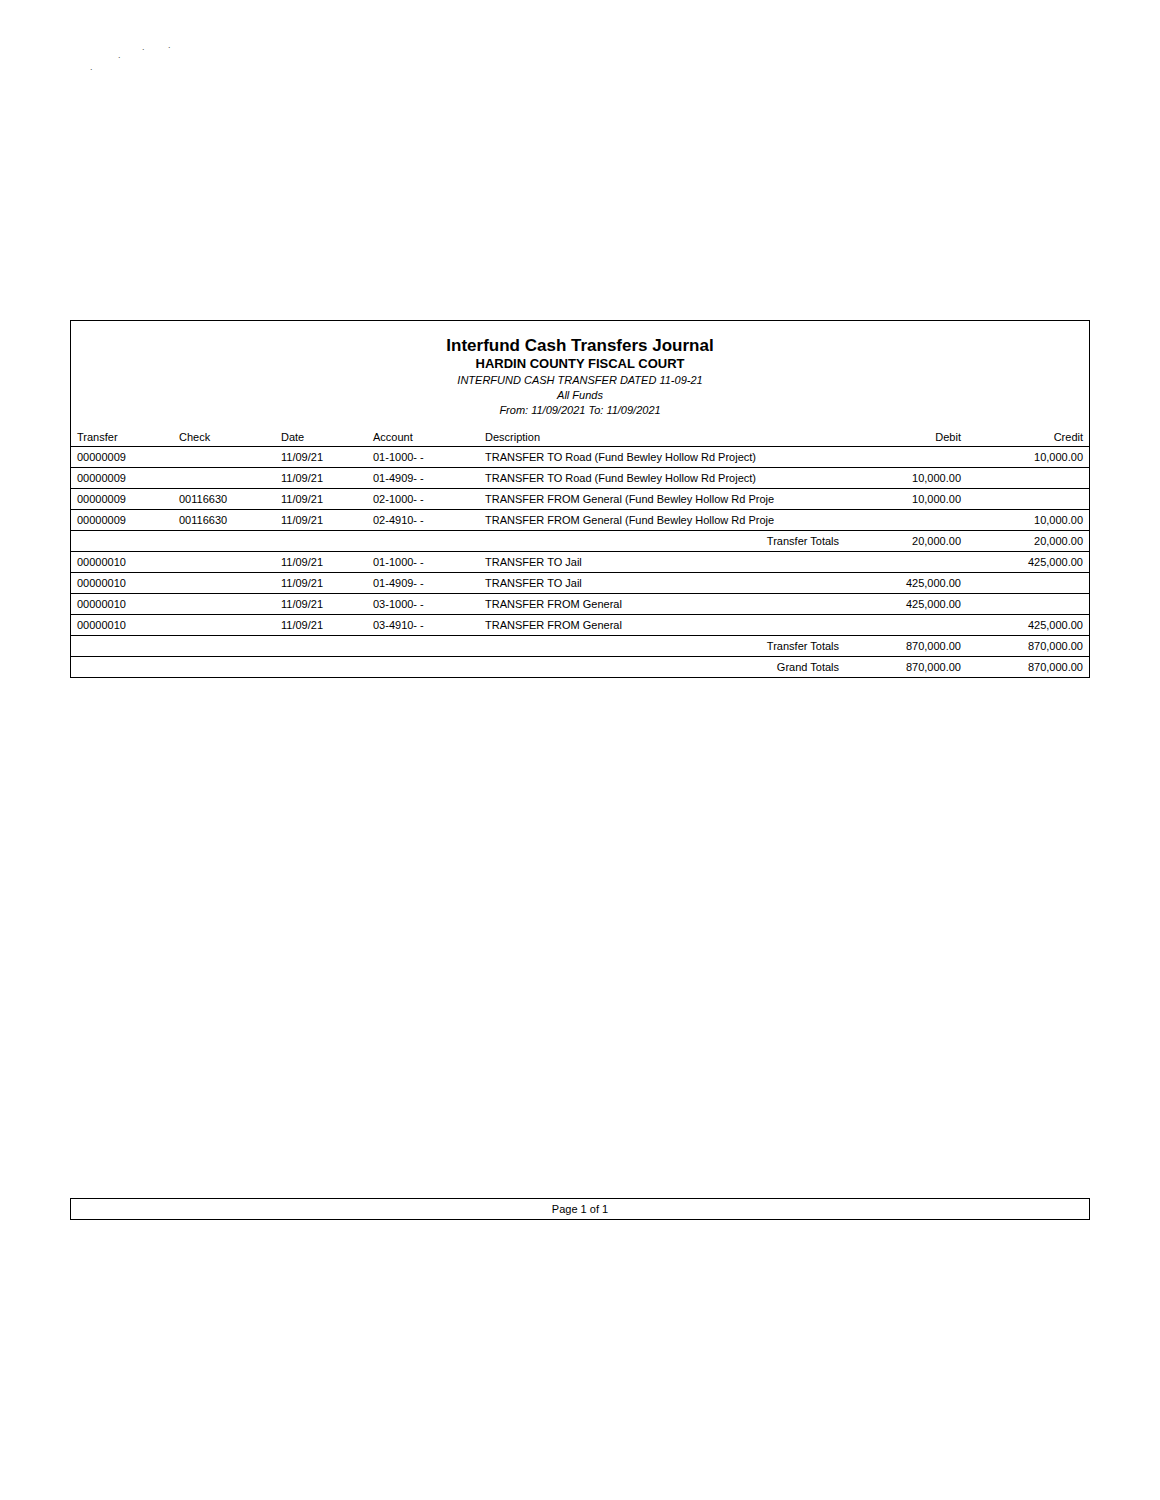. . . .
Interfund Cash Transfers Journal
HARDIN COUNTY FISCAL COURT
INTERFUND CASH TRANSFER DATED 11-09-21
All Funds
From: 11/09/2021 To: 11/09/2021
| Transfer | Check | Date | Account | Description | Debit | Credit |
| --- | --- | --- | --- | --- | --- | --- |
| 00000009 | | 11/09/21 | 01-1000- - | TRANSFER TO Road (Fund Bewley Hollow Rd Project) | | 10,000.00 |
| 00000009 | | 11/09/21 | 01-4909- - | TRANSFER TO Road (Fund Bewley Hollow Rd Project) | 10,000.00 | |
| 00000009 | 00116630 | 11/09/21 | 02-1000- - | TRANSFER FROM General (Fund Bewley Hollow Rd Proje | 10,000.00 | |
| 00000009 | 00116630 | 11/09/21 | 02-4910- - | TRANSFER FROM General (Fund Bewley Hollow Rd Proje | | 10,000.00 |
| | | | | Transfer Totals | 20,000.00 | 20,000.00 |
| 00000010 | | 11/09/21 | 01-1000- - | TRANSFER TO Jail | | 425,000.00 |
| 00000010 | | 11/09/21 | 01-4909- - | TRANSFER TO Jail | 425,000.00 | |
| 00000010 | | 11/09/21 | 03-1000- - | TRANSFER FROM General | 425,000.00 | |
| 00000010 | | 11/09/21 | 03-4910- - | TRANSFER FROM General | | 425,000.00 |
| | | | | Transfer Totals | 870,000.00 | 870,000.00 |
| | | | | Grand Totals | 870,000.00 | 870,000.00 |
Page 1 of 1